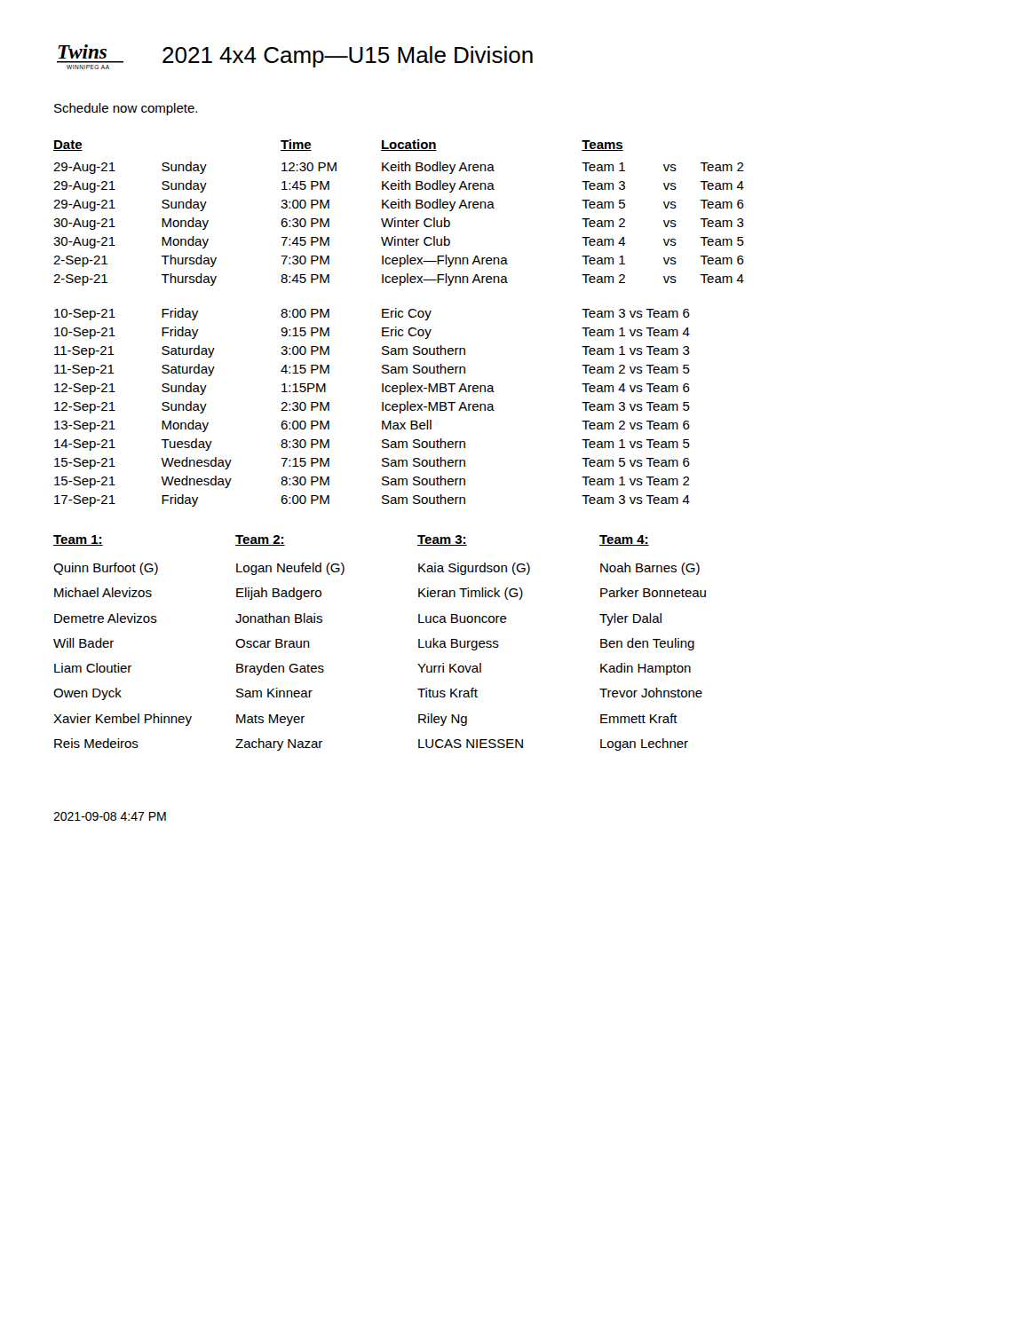2021 4x4 Camp—U15 Male Division
Schedule now complete.
| Date | Time | Location | Teams |
| --- | --- | --- | --- |
| 29-Aug-21 | Sunday | 12:30 PM | Keith Bodley Arena | Team 1 | vs | Team 2 |
| 29-Aug-21 | Sunday | 1:45 PM | Keith Bodley Arena | Team 3 | vs | Team 4 |
| 29-Aug-21 | Sunday | 3:00 PM | Keith Bodley Arena | Team 5 | vs | Team 6 |
| 30-Aug-21 | Monday | 6:30 PM | Winter Club | Team 2 | vs | Team 3 |
| 30-Aug-21 | Monday | 7:45 PM | Winter Club | Team 4 | vs | Team 5 |
| 2-Sep-21 | Thursday | 7:30 PM | Iceplex—Flynn Arena | Team 1 | vs | Team 6 |
| 2-Sep-21 | Thursday | 8:45 PM | Iceplex—Flynn Arena | Team 2 | vs | Team 4 |
| 10-Sep-21 | Friday | 8:00 PM | Eric Coy | Team 3 vs Team 6 |
| 10-Sep-21 | Friday | 9:15 PM | Eric Coy | Team 1 vs Team 4 |
| 11-Sep-21 | Saturday | 3:00 PM | Sam Southern | Team 1 vs Team 3 |
| 11-Sep-21 | Saturday | 4:15 PM | Sam Southern | Team 2 vs Team 5 |
| 12-Sep-21 | Sunday | 1:15PM | Iceplex-MBT Arena | Team 4 vs Team 6 |
| 12-Sep-21 | Sunday | 2:30 PM | Iceplex-MBT Arena | Team 3 vs Team 5 |
| 13-Sep-21 | Monday | 6:00 PM | Max Bell | Team 2 vs Team 6 |
| 14-Sep-21 | Tuesday | 8:30 PM | Sam Southern | Team 1 vs Team 5 |
| 15-Sep-21 | Wednesday | 7:15 PM | Sam Southern | Team 5 vs Team 6 |
| 15-Sep-21 | Wednesday | 8:30 PM | Sam Southern | Team 1 vs Team 2 |
| 17-Sep-21 | Friday | 6:00 PM | Sam Southern | Team 3 vs Team 4 |
| Team 1: | Team 2: | Team 3: | Team 4: |
| --- | --- | --- | --- |
| Quinn Burfoot (G) | Logan Neufeld (G) | Kaia Sigurdson (G) | Noah Barnes (G) |
| Michael Alevizos | Elijah Badgero | Kieran Timlick (G) | Parker Bonneteau |
| Demetre Alevizos | Jonathan Blais | Luca Buoncore | Tyler Dalal |
| Will Bader | Oscar Braun | Luka Burgess | Ben den Teuling |
| Liam Cloutier | Brayden Gates | Yurri Koval | Kadin Hampton |
| Owen Dyck | Sam Kinnear | Titus Kraft | Trevor Johnstone |
| Xavier Kembel Phinney | Mats Meyer | Riley Ng | Emmett Kraft |
| Reis Medeiros | Zachary Nazar | LUCAS NIESSEN | Logan Lechner |
2021-09-08 4:47 PM